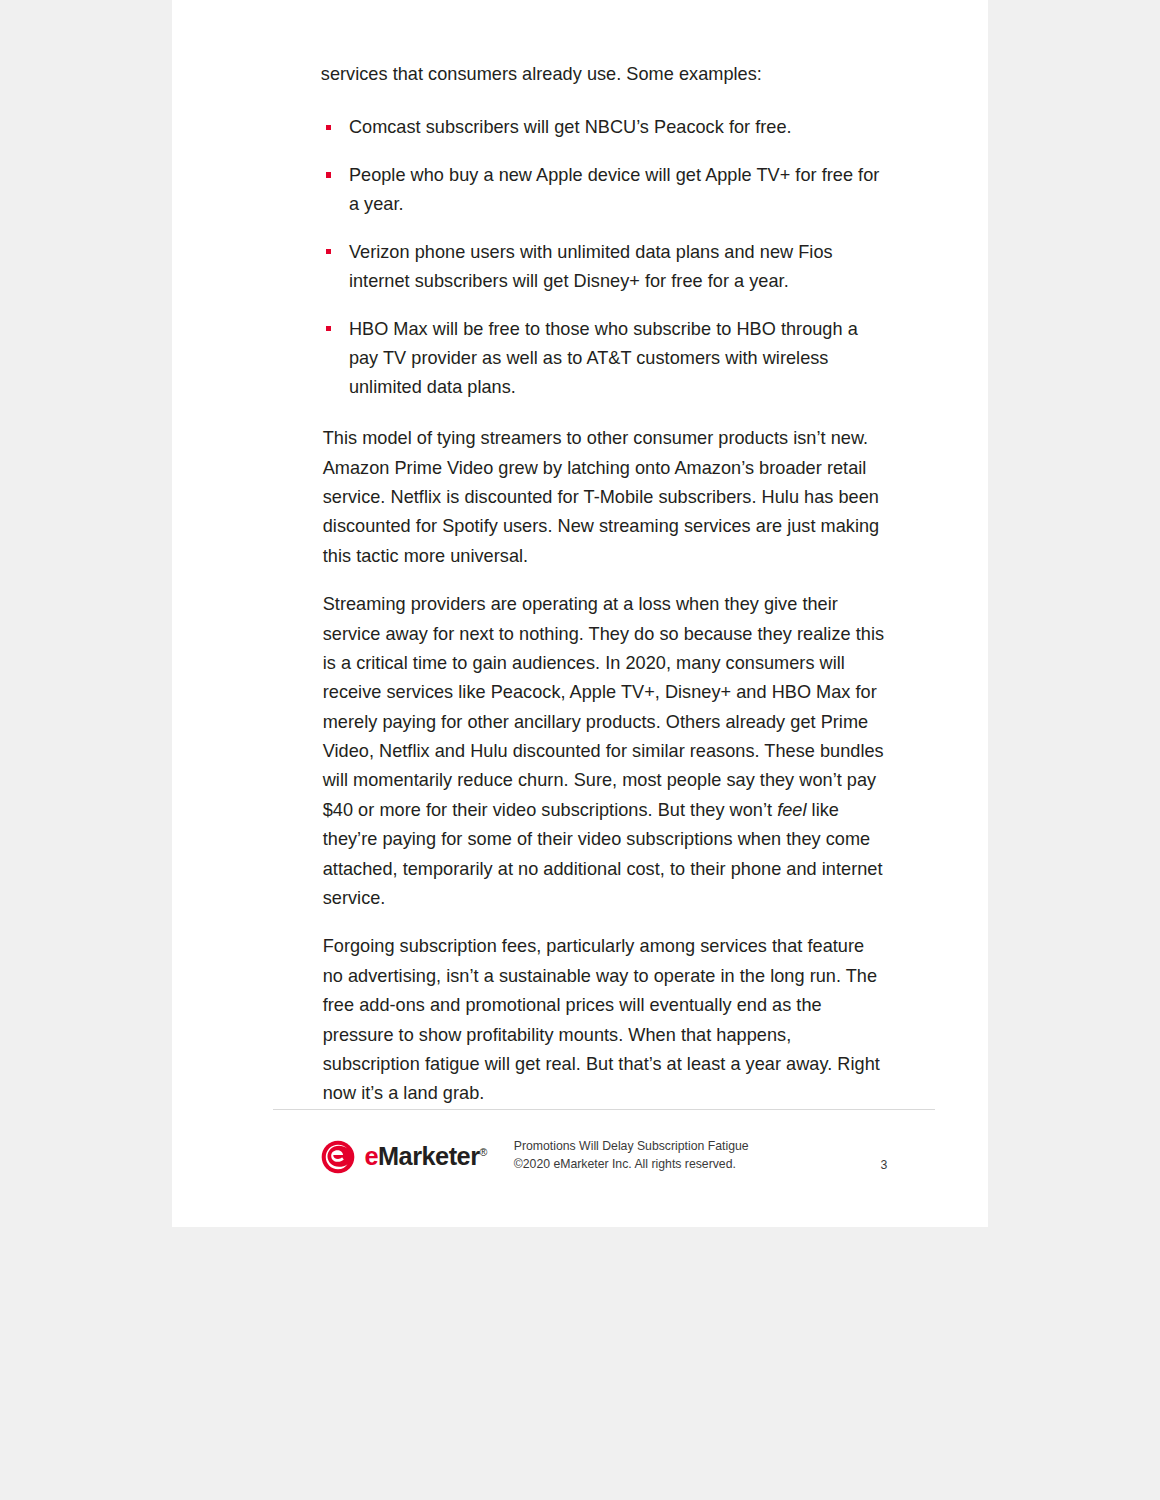services that consumers already use. Some examples:
Comcast subscribers will get NBCU’s Peacock for free.
People who buy a new Apple device will get Apple TV+ for free for a year.
Verizon phone users with unlimited data plans and new Fios internet subscribers will get Disney+ for free for a year.
HBO Max will be free to those who subscribe to HBO through a pay TV provider as well as to AT&T customers with wireless unlimited data plans.
This model of tying streamers to other consumer products isn’t new. Amazon Prime Video grew by latching onto Amazon’s broader retail service. Netflix is discounted for T-Mobile subscribers. Hulu has been discounted for Spotify users. New streaming services are just making this tactic more universal.
Streaming providers are operating at a loss when they give their service away for next to nothing. They do so because they realize this is a critical time to gain audiences. In 2020, many consumers will receive services like Peacock, Apple TV+, Disney+ and HBO Max for merely paying for other ancillary products. Others already get Prime Video, Netflix and Hulu discounted for similar reasons. These bundles will momentarily reduce churn. Sure, most people say they won’t pay $40 or more for their video subscriptions. But they won’t feel like they’re paying for some of their video subscriptions when they come attached, temporarily at no additional cost, to their phone and internet service.
Forgoing subscription fees, particularly among services that feature no advertising, isn’t a sustainable way to operate in the long run. The free add-ons and promotional prices will eventually end as the pressure to show profitability mounts. When that happens, subscription fatigue will get real. But that’s at least a year away. Right now it’s a land grab.
e Marketer®
Promotions Will Delay Subscription Fatigue
©2020 eMarketer Inc. All rights reserved.
3